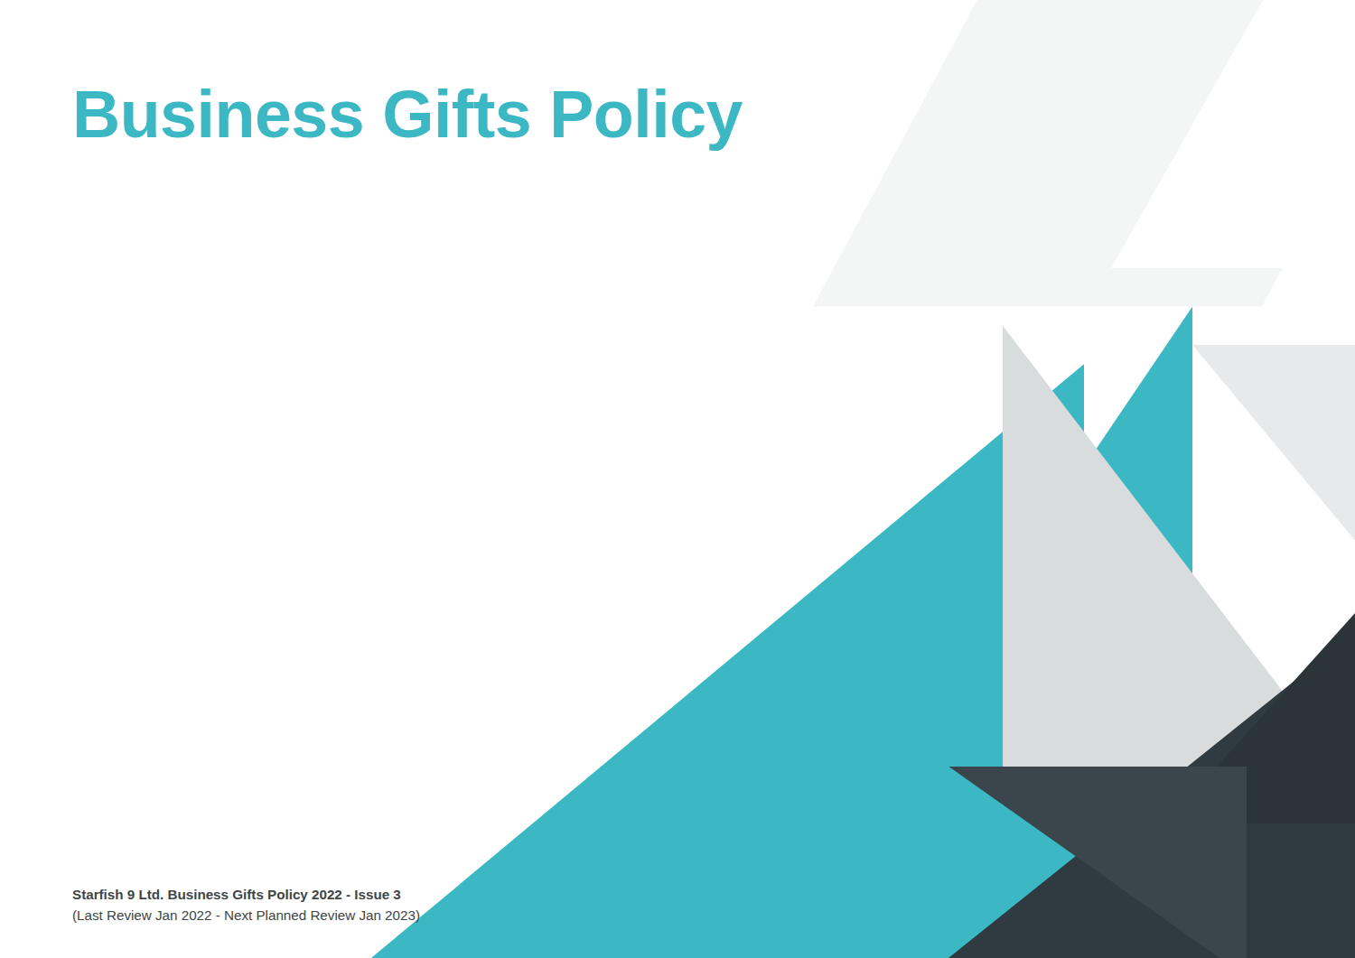Business Gifts Policy
Starfish 9 Ltd. Business Gifts Policy 2022 - Issue 3 (Last Review Jan 2022 - Next Planned Review Jan 2023)